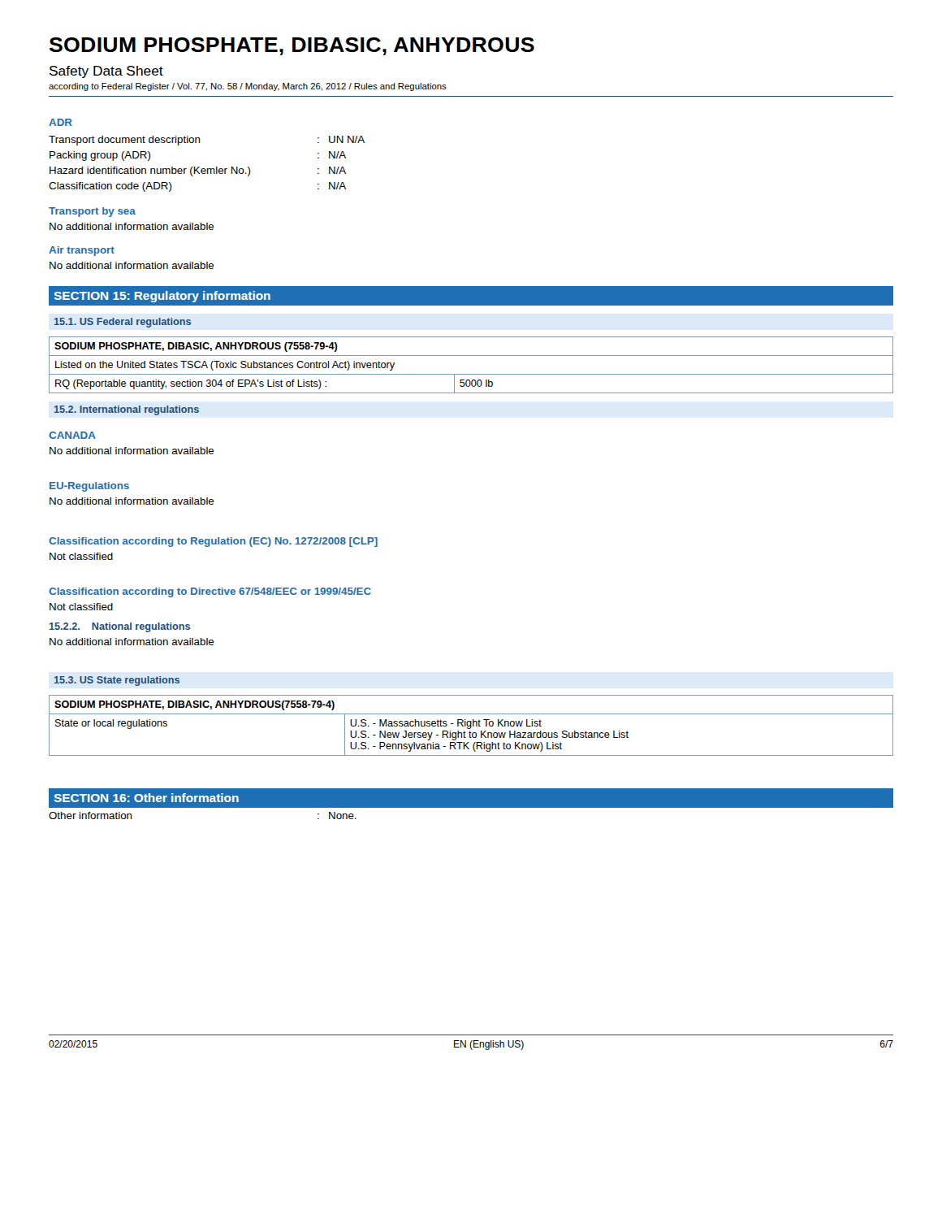SODIUM PHOSPHATE, DIBASIC, ANHYDROUS
Safety Data Sheet
according to Federal Register / Vol. 77, No. 58 / Monday, March 26, 2012 / Rules and Regulations
ADR
| Transport document description | : | UN N/A |
| Packing group (ADR) | : | N/A |
| Hazard identification number (Kemler No.) | : | N/A |
| Classification code (ADR) | : | N/A |
Transport by sea
No additional information available
Air transport
No additional information available
SECTION 15: Regulatory information
15.1. US Federal regulations
| SODIUM PHOSPHATE, DIBASIC, ANHYDROUS (7558-79-4) |
| --- |
| Listed on the United States TSCA (Toxic Substances Control Act) inventory |
| RQ (Reportable quantity, section 304 of EPA's List of Lists) : | 5000 lb |
15.2. International regulations
CANADA
No additional information available
EU-Regulations
No additional information available
Classification according to Regulation (EC) No. 1272/2008 [CLP]
Not classified
Classification according to Directive 67/548/EEC or 1999/45/EC
Not classified
15.2.2. National regulations
No additional information available
15.3. US State regulations
| SODIUM PHOSPHATE, DIBASIC, ANHYDROUS(7558-79-4) |
| --- |
| State or local regulations | U.S. - Massachusetts - Right To Know List U.S. - New Jersey - Right to Know Hazardous Substance List U.S. - Pennsylvania - RTK (Right to Know) List |
SECTION 16: Other information
| Other information | : | None. |
02/20/2015 EN (English US) 6/7